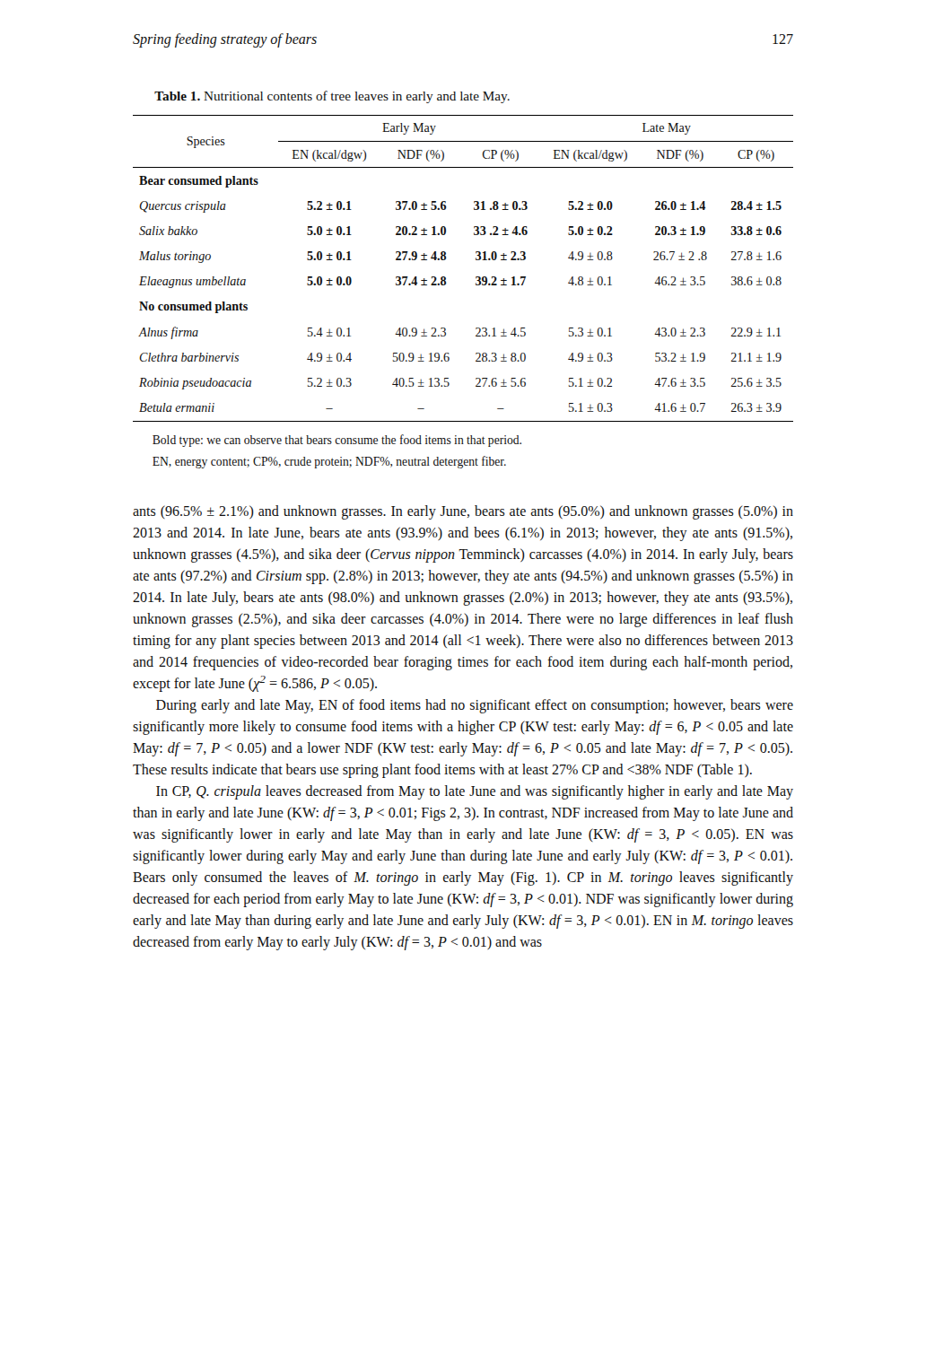Spring feeding strategy of bears 127
Table 1. Nutritional contents of tree leaves in early and late May.
| Species | Early May | Late May |
| --- | --- | --- |
| EN (kcal/dgw) | NDF (%) | CP (%) | EN (kcal/dgw) | NDF (%) | CP (%) |
| Bear consumed plants |
| Quercus crispula | 5.2 ± 0.1 | 37.0 ± 5.6 | 31 .8 ± 0.3 | 5.2 ± 0.0 | 26.0 ± 1.4 | 28.4 ± 1.5 |
| Salix bakko | 5.0 ± 0.1 | 20.2 ± 1.0 | 33 .2 ± 4.6 | 5.0 ± 0.2 | 20.3 ± 1.9 | 33.8 ± 0.6 |
| Malus toringo | 5.0 ± 0.1 | 27.9 ± 4.8 | 31.0 ± 2.3 | 4.9 ± 0.8 | 26.7 ± 2 .8 | 27.8 ± 1.6 |
| Elaeagnus umbellata | 5.0 ± 0.0 | 37.4 ± 2.8 | 39.2 ± 1.7 | 4.8 ± 0.1 | 46.2 ± 3.5 | 38.6 ± 0.8 |
| No consumed plants |
| Alnus firma | 5.4 ± 0.1 | 40.9 ± 2.3 | 23.1 ± 4.5 | 5.3 ± 0.1 | 43.0 ± 2.3 | 22.9 ± 1.1 |
| Clethra barbinervis | 4.9 ± 0.4 | 50.9 ± 19.6 | 28.3 ± 8.0 | 4.9 ± 0.3 | 53.2 ± 1.9 | 21.1 ± 1.9 |
| Robinia pseudoacacia | 5.2 ± 0.3 | 40.5 ± 13.5 | 27.6 ± 5.6 | 5.1 ± 0.2 | 47.6 ± 3.5 | 25.6 ± 3.5 |
| Betula ermanii | – | – | – | 5.1 ± 0.3 | 41.6 ± 0.7 | 26.3 ± 3.9 |
Bold type: we can observe that bears consume the food items in that period.
EN, energy content; CP%, crude protein; NDF%, neutral detergent fiber.
ants (96.5% ± 2.1%) and unknown grasses. In early June, bears ate ants (95.0%) and unknown grasses (5.0%) in 2013 and 2014. In late June, bears ate ants (93.9%) and bees (6.1%) in 2013; however, they ate ants (91.5%), unknown grasses (4.5%), and sika deer (Cervus nippon Temminck) carcasses (4.0%) in 2014. In early July, bears ate ants (97.2%) and Cirsium spp. (2.8%) in 2013; however, they ate ants (94.5%) and unknown grasses (5.5%) in 2014. In late July, bears ate ants (98.0%) and unknown grasses (2.0%) in 2013; however, they ate ants (93.5%), unknown grasses (2.5%), and sika deer carcasses (4.0%) in 2014. There were no large differences in leaf flush timing for any plant species between 2013 and 2014 (all <1 week). There were also no differences between 2013 and 2014 frequencies of video-recorded bear foraging times for each food item during each half-month period, except for late June (χ2 = 6.586, P < 0.05).
During early and late May, EN of food items had no significant effect on consumption; however, bears were significantly more likely to consume food items with a higher CP (KW test: early May: df = 6, P < 0.05 and late May: df = 7, P < 0.05) and a lower NDF (KW test: early May: df = 6, P < 0.05 and late May: df = 7, P < 0.05). These results indicate that bears use spring plant food items with at least 27% CP and <38% NDF (Table 1).
In CP, Q. crispula leaves decreased from May to late June and was significantly higher in early and late May than in early and late June (KW: df = 3, P < 0.01; Figs 2, 3). In contrast, NDF increased from May to late June and was significantly lower in early and late May than in early and late June (KW: df = 3, P < 0.05). EN was significantly lower during early May and early June than during late June and early July (KW: df = 3, P < 0.01). Bears only consumed the leaves of M. toringo in early May (Fig. 1). CP in M. toringo leaves significantly decreased for each period from early May to late June (KW: df = 3, P < 0.01). NDF was significantly lower during early and late May than during early and late June and early July (KW: df = 3, P < 0.01). EN in M. toringo leaves decreased from early May to early July (KW: df = 3, P < 0.01) and was